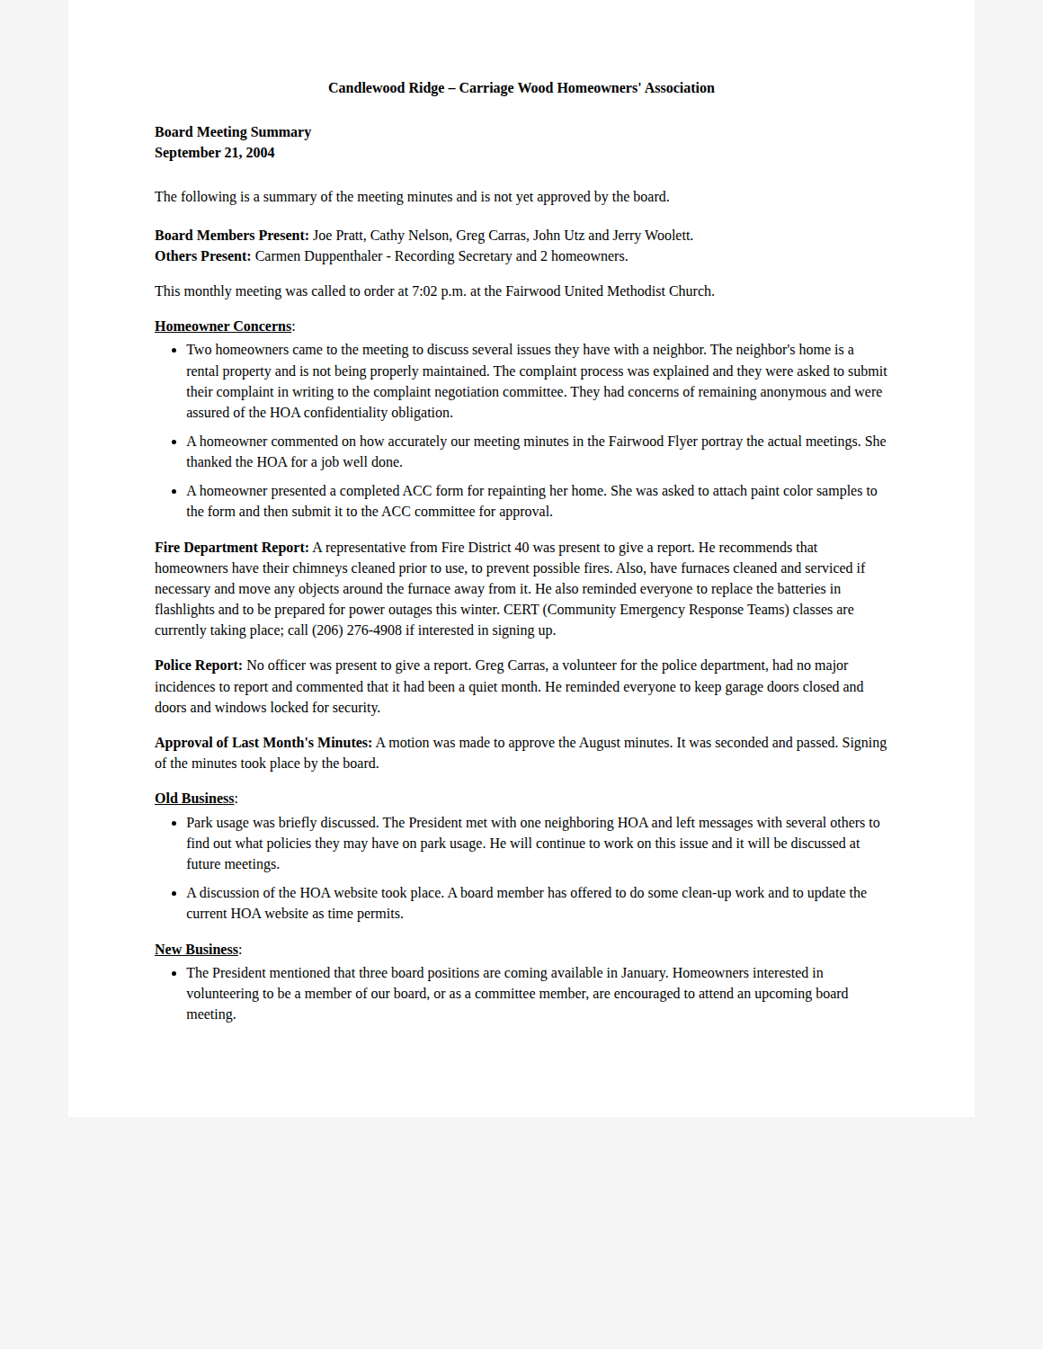Candlewood Ridge – Carriage Wood Homeowners' Association
Board Meeting Summary
September 21, 2004
The following is a summary of the meeting minutes and is not yet approved by the board.
Board Members Present: Joe Pratt, Cathy Nelson, Greg Carras, John Utz and Jerry Woolett.
Others Present: Carmen Duppenthaler - Recording Secretary and 2 homeowners.
This monthly meeting was called to order at 7:02 p.m. at the Fairwood United Methodist Church.
Homeowner Concerns
:
Two homeowners came to the meeting to discuss several issues they have with a neighbor. The neighbor's home is a rental property and is not being properly maintained. The complaint process was explained and they were asked to submit their complaint in writing to the complaint negotiation committee. They had concerns of remaining anonymous and were assured of the HOA confidentiality obligation.
A homeowner commented on how accurately our meeting minutes in the Fairwood Flyer portray the actual meetings. She thanked the HOA for a job well done.
A homeowner presented a completed ACC form for repainting her home. She was asked to attach paint color samples to the form and then submit it to the ACC committee for approval.
Fire Department Report: A representative from Fire District 40 was present to give a report. He recommends that homeowners have their chimneys cleaned prior to use, to prevent possible fires. Also, have furnaces cleaned and serviced if necessary and move any objects around the furnace away from it. He also reminded everyone to replace the batteries in flashlights and to be prepared for power outages this winter. CERT (Community Emergency Response Teams) classes are currently taking place; call (206) 276-4908 if interested in signing up.
Police Report: No officer was present to give a report. Greg Carras, a volunteer for the police department, had no major incidences to report and commented that it had been a quiet month. He reminded everyone to keep garage doors closed and doors and windows locked for security.
Approval of Last Month's Minutes: A motion was made to approve the August minutes. It was seconded and passed. Signing of the minutes took place by the board.
Old Business
:
Park usage was briefly discussed. The President met with one neighboring HOA and left messages with several others to find out what policies they may have on park usage. He will continue to work on this issue and it will be discussed at future meetings.
A discussion of the HOA website took place. A board member has offered to do some clean-up work and to update the current HOA website as time permits.
New Business
:
The President mentioned that three board positions are coming available in January. Homeowners interested in volunteering to be a member of our board, or as a committee member, are encouraged to attend an upcoming board meeting.